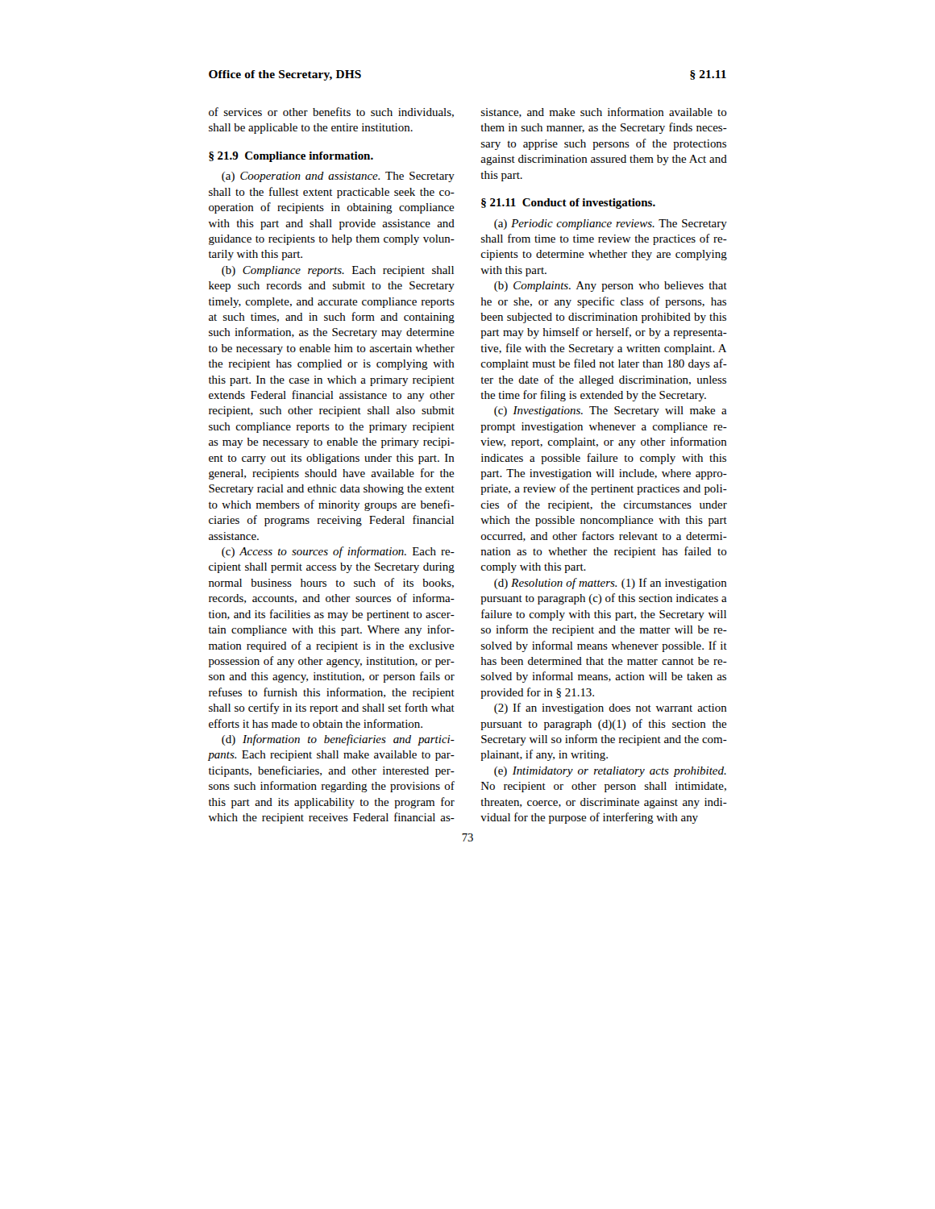Office of the Secretary, DHS § 21.11
of services or other benefits to such individuals, shall be applicable to the entire institution.
§ 21.9 Compliance information.
(a) Cooperation and assistance. The Secretary shall to the fullest extent practicable seek the cooperation of recipients in obtaining compliance with this part and shall provide assistance and guidance to recipients to help them comply voluntarily with this part.
(b) Compliance reports. Each recipient shall keep such records and submit to the Secretary timely, complete, and accurate compliance reports at such times, and in such form and containing such information, as the Secretary may determine to be necessary to enable him to ascertain whether the recipient has complied or is complying with this part. In the case in which a primary recipient extends Federal financial assistance to any other recipient, such other recipient shall also submit such compliance reports to the primary recipient as may be necessary to enable the primary recipient to carry out its obligations under this part. In general, recipients should have available for the Secretary racial and ethnic data showing the extent to which members of minority groups are beneficiaries of programs receiving Federal financial assistance.
(c) Access to sources of information. Each recipient shall permit access by the Secretary during normal business hours to such of its books, records, accounts, and other sources of information, and its facilities as may be pertinent to ascertain compliance with this part. Where any information required of a recipient is in the exclusive possession of any other agency, institution, or person and this agency, institution, or person fails or refuses to furnish this information, the recipient shall so certify in its report and shall set forth what efforts it has made to obtain the information.
(d) Information to beneficiaries and participants. Each recipient shall make available to participants, beneficiaries, and other interested persons such information regarding the provisions of this part and its applicability to the program for which the recipient receives Federal financial assistance, and make such information available to them in such manner, as the Secretary finds necessary to apprise such persons of the protections against discrimination assured them by the Act and this part.
§ 21.11 Conduct of investigations.
(a) Periodic compliance reviews. The Secretary shall from time to time review the practices of recipients to determine whether they are complying with this part.
(b) Complaints. Any person who believes that he or she, or any specific class of persons, has been subjected to discrimination prohibited by this part may by himself or herself, or by a representative, file with the Secretary a written complaint. A complaint must be filed not later than 180 days after the date of the alleged discrimination, unless the time for filing is extended by the Secretary.
(c) Investigations. The Secretary will make a prompt investigation whenever a compliance review, report, complaint, or any other information indicates a possible failure to comply with this part. The investigation will include, where appropriate, a review of the pertinent practices and policies of the recipient, the circumstances under which the possible noncompliance with this part occurred, and other factors relevant to a determination as to whether the recipient has failed to comply with this part.
(d) Resolution of matters. (1) If an investigation pursuant to paragraph (c) of this section indicates a failure to comply with this part, the Secretary will so inform the recipient and the matter will be resolved by informal means whenever possible. If it has been determined that the matter cannot be resolved by informal means, action will be taken as provided for in § 21.13.
(2) If an investigation does not warrant action pursuant to paragraph (d)(1) of this section the Secretary will so inform the recipient and the complainant, if any, in writing.
(e) Intimidatory or retaliatory acts prohibited. No recipient or other person shall intimidate, threaten, coerce, or discriminate against any individual for the purpose of interfering with any
73